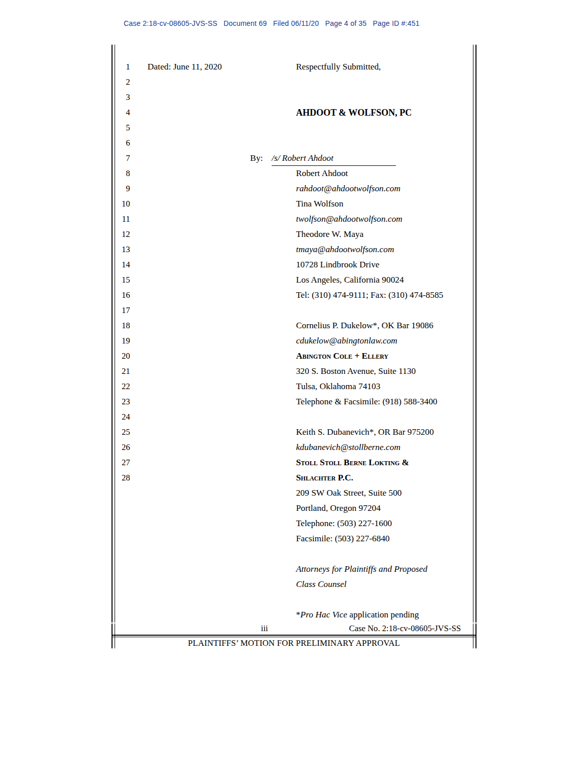Case 2:18-cv-08605-JVS-SS Document 69 Filed 06/11/20 Page 4 of 35 Page ID #:451
1
2
3
4
5
6
7
8
9
10
11
12
13
14
15
16
17
18
19
20
21
22
23
24
25
26
27
28
Dated: June 11, 2020
Respectfully Submitted,
AHDOOT & WOLFSON, PC
By:
/s/ Robert Ahdoot
Robert Ahdoot
rahdoot@ahdootwolfson.com
Tina Wolfson
twolfson@ahdootwolfson.com
Theodore W. Maya
tmaya@ahdootwolfson.com
10728 Lindbrook Drive
Los Angeles, California 90024
Tel: (310) 474-9111; Fax: (310) 474-8585
Cornelius P. Dukelow*, OK Bar 19086
cdukelow@abingtonlaw.com
Abington Cole + Ellery
320 S. Boston Avenue, Suite 1130
Tulsa, Oklahoma 74103
Telephone & Facsimile: (918) 588-3400
Keith S. Dubanevich*, OR Bar 975200
kdubanevich@stollberne.com
Stoll Stoll Berne Lokting &
Shlachter P.C.
209 SW Oak Street, Suite 500
Portland, Oregon 97204
Telephone: (503) 227-1600
Facsimile: (503) 227-6840
Attorneys for Plaintiffs and Proposed
Class Counsel
*Pro Hac Vice application pending
iii
Case No. 2:18-cv-08605-JVS-SS
PLAINTIFFS’ MOTION FOR PRELIMINARY APPROVAL